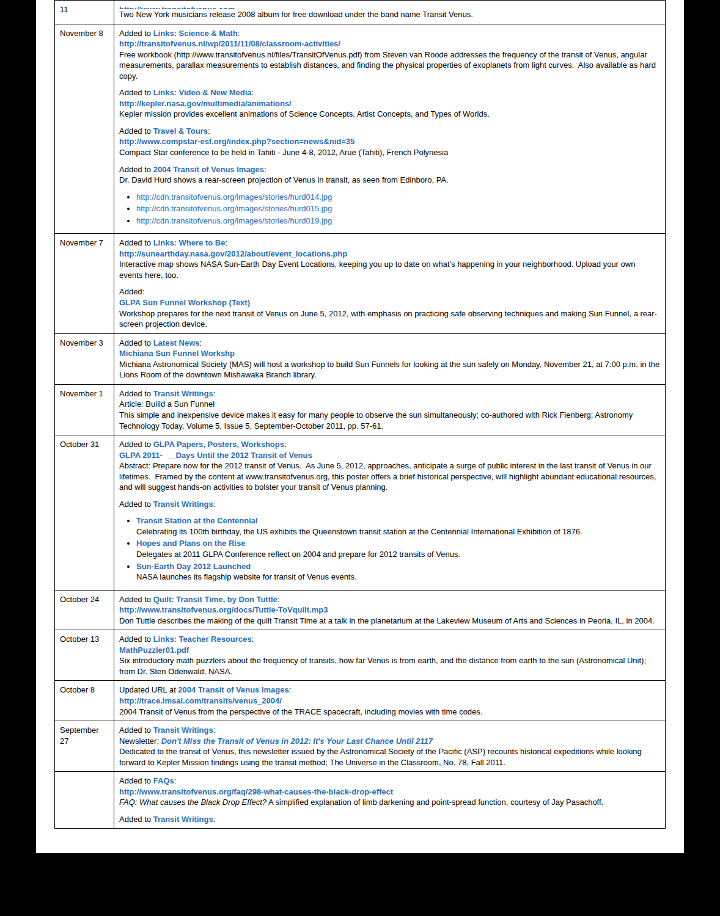| 11 | http://www.transitofvenus.com Two New York musicians release 2008 album for free download under the band name Transit Venus. |
| November 8 | Added to Links: Science & Math : http://transitofvenus.nl/wp/2011/11/08/classroom-activities/ Free workbook (http://www.transitofvenus.nl/files/TransitOfVenus.pdf) from Steven van Roode addresses the frequency of the transit of Venus, angular measurements, parallax measurements to establish distances, and finding the physical properties of exoplanets from light curves. Also available as hard copy. Added to Links: Video & New Media : http://kepler.nasa.gov/multimedia/animations/ Kepler mission provides excellent animations of Science Concepts, Artist Concepts, and Types of Worlds. Added to Travel & Tours : http://www.compstar-esf.org/index.php?section=news&nid=35 Compact Star conference to be held in Tahiti - June 4-8, 2012, Arue (Tahiti), French Polynesia Added to 2004 Transit of Venus Images : Dr. David Hurd shows a rear-screen projection of Venus in transit, as seen from Edinboro, PA. http://cdn.transitofvenus.org/images/stories/hurd014.jpg http://cdn.transitofvenus.org/images/stories/hurd015.jpg http://cdn.transitofvenus.org/images/stories/hurd019.jpg |
| November 7 | Added to Links: Where to Be : http://sunearthday.nasa.gov/2012/about/event_locations.php Interactive map shows NASA Sun-Earth Day Event Locations, keeping you up to date on what's happening in your neighborhood. Upload your own events here, too. Added: GLPA Sun Funnel Workshop (Text) Workshop prepares for the next transit of Venus on June 5, 2012, with emphasis on practicing safe observing techniques and making Sun Funnel, a rear-screen projection device. |
| November 3 | Added to Latest News : Michiana Sun Funnel Workshp Michiana Astronomical Society (MAS) will host a workshop to build Sun Funnels for looking at the sun safely on Monday, November 21, at 7:00 p.m. in the Lions Room of the downtown Mishawaka Branch library. |
| November 1 | Added to Transit Writings : Article: Buiild a Sun Funnel This simple and inexpensive device makes it easy for many people to observe the sun simultaneously; co-authored with Rick Fienberg; Astronomy Technology Today, Volume 5, Issue 5, September-October 2011, pp. 57-61. |
| October 31 | Added to GLPA Papers, Posters, Workshops : GLPA 2011- __Days Until the 2012 Transit of Venus Abstract: Prepare now for the 2012 transit of Venus. As June 5, 2012, approaches, anticipate a surge of public interest in the last transit of Venus in our lifetimes. Framed by the content at www.transitofvenus.org, this poster offers a brief historical perspective, will highlight abundant educational resources, and will suggest hands-on activities to bolster your transit of Venus planning. Added to Transit Writings : Transit Station at the Centennial Celebrating its 100th birthday, the US exhibits the Queenstown transit station at the Centennial International Exhibition of 1876. Hopes and Plans on the Rise Delegates at 2011 GLPA Conference reflect on 2004 and prepare for 2012 transits of Venus. Sun-Earth Day 2012 Launched NASA launches its flagship website for transit of Venus events. |
| October 24 | Added to Quilt: Transit Time, by Don Tuttle : http://www.transitofvenus.org/docs/Tuttle-ToVquilt.mp3 Don Tuttle describes the making of the quilt Transit Time at a talk in the planetarium at the Lakeview Museum of Arts and Sciences in Peoria, IL, in 2004. |
| October 13 | Added to Links: Teacher Resources : MathPuzzler01.pdf Six introductory math puzzlers about the frequency of transits, how far Venus is from earth, and the distance from earth to the sun (Astronomical Unit); from Dr. Sten Odenwald, NASA. |
| October 8 | Updated URL at 2004 Transit of Venus Images : http://trace.lmsal.com/transits/venus_2004/ 2004 Transit of Venus from the perspective of the TRACE spacecraft, including movies with time codes. |
| September 27 | Added to Transit Writings : Newsletter: Don't Miss the Transit of Venus in 2012: It's Your Last Chance Until 2117 Dedicated to the transit of Venus, this newsletter issued by the Astronomical Society of the Pacific (ASP) recounts historical expeditions while looking forward to Kepler Mission findings using the transit method; The Universe in the Classroom, No. 78, Fall 2011. |
| | Added to FAQs : http://www.transitofvenus.org/faq/298-what-causes-the-black-drop-effect FAQ: What causes the Black Drop Effect? A simplified explanation of limb darkening and point-spread function, courtesy of Jay Pasachoff. Added to Transit Writings : |